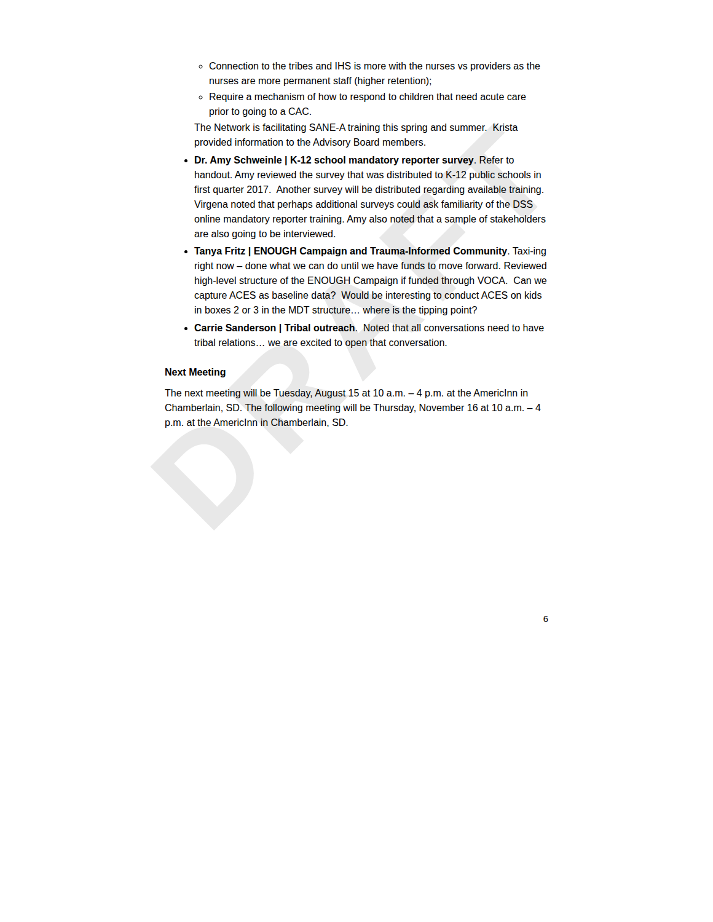DRAFT
Connection to the tribes and IHS is more with the nurses vs providers as the nurses are more permanent staff (higher retention);
Require a mechanism of how to respond to children that need acute care prior to going to a CAC.
The Network is facilitating SANE-A training this spring and summer. Krista provided information to the Advisory Board members.
Dr. Amy Schweinle | K-12 school mandatory reporter survey. Refer to handout. Amy reviewed the survey that was distributed to K-12 public schools in first quarter 2017. Another survey will be distributed regarding available training. Virgena noted that perhaps additional surveys could ask familiarity of the DSS online mandatory reporter training. Amy also noted that a sample of stakeholders are also going to be interviewed.
Tanya Fritz | ENOUGH Campaign and Trauma-Informed Community. Taxi-ing right now – done what we can do until we have funds to move forward. Reviewed high-level structure of the ENOUGH Campaign if funded through VOCA. Can we capture ACES as baseline data? Would be interesting to conduct ACES on kids in boxes 2 or 3 in the MDT structure… where is the tipping point?
Carrie Sanderson | Tribal outreach. Noted that all conversations need to have tribal relations… we are excited to open that conversation.
Next Meeting
The next meeting will be Tuesday, August 15 at 10 a.m. – 4 p.m. at the AmericInn in Chamberlain, SD. The following meeting will be Thursday, November 16 at 10 a.m. – 4 p.m. at the AmericInn in Chamberlain, SD.
6